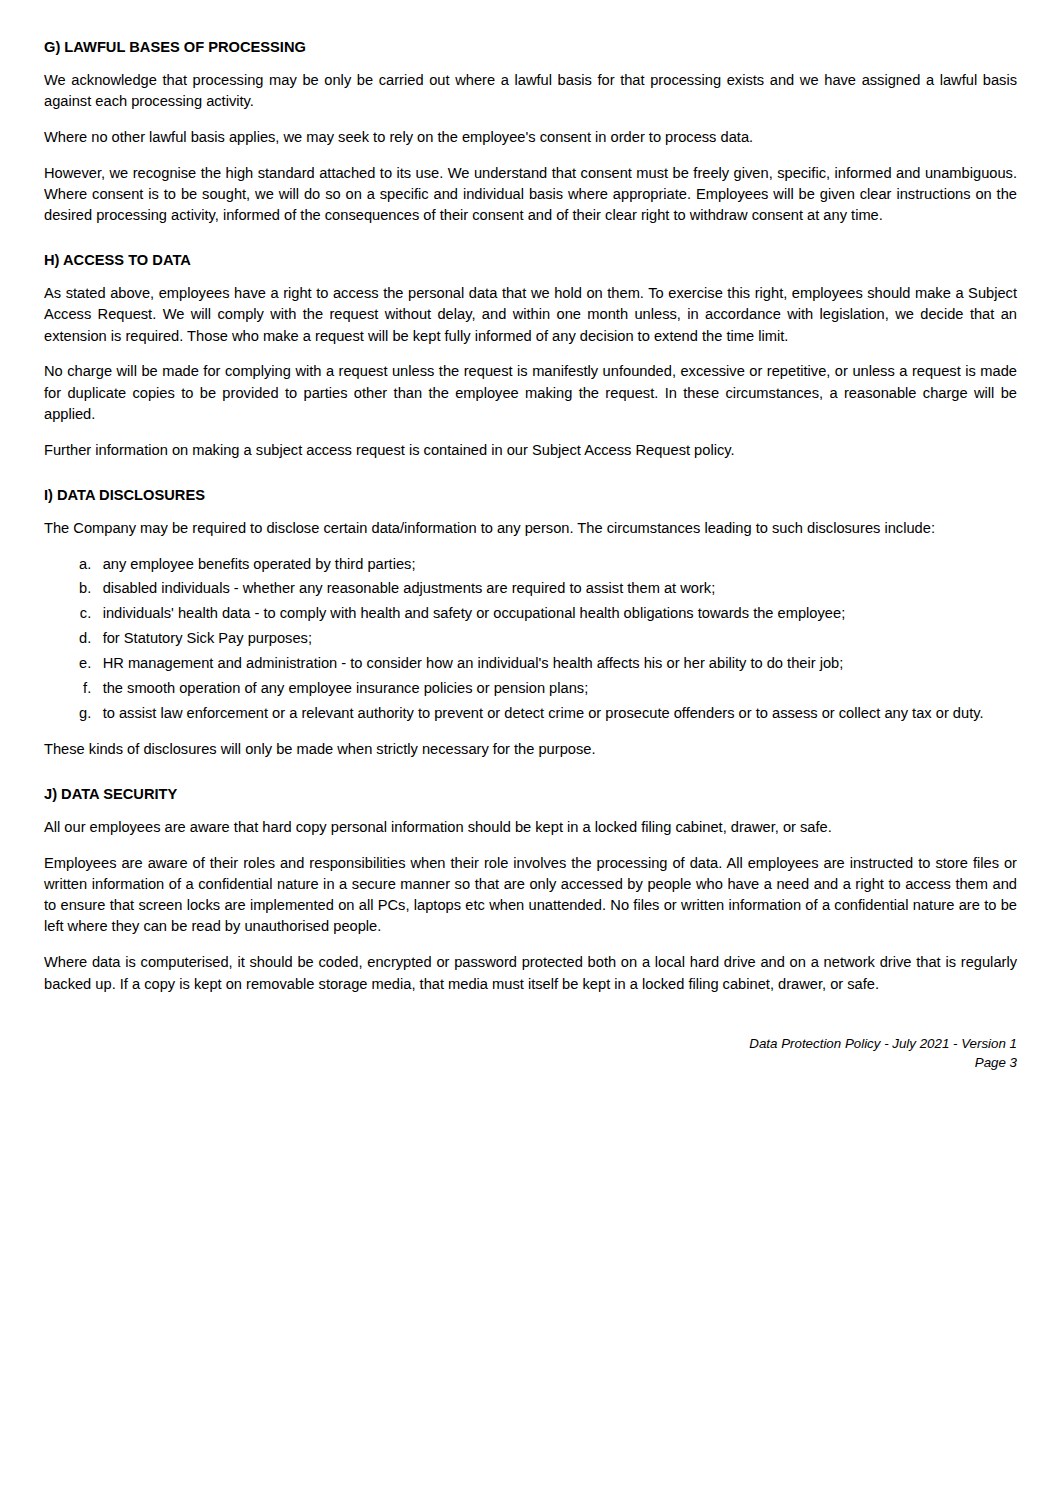G) Lawful Bases of Processing
We acknowledge that processing may be only be carried out where a lawful basis for that processing exists and we have assigned a lawful basis against each processing activity.
Where no other lawful basis applies, we may seek to rely on the employee's consent in order to process data.
However, we recognise the high standard attached to its use. We understand that consent must be freely given, specific, informed and unambiguous. Where consent is to be sought, we will do so on a specific and individual basis where appropriate. Employees will be given clear instructions on the desired processing activity, informed of the consequences of their consent and of their clear right to withdraw consent at any time.
H) Access to Data
As stated above, employees have a right to access the personal data that we hold on them. To exercise this right, employees should make a Subject Access Request. We will comply with the request without delay, and within one month unless, in accordance with legislation, we decide that an extension is required. Those who make a request will be kept fully informed of any decision to extend the time limit.
No charge will be made for complying with a request unless the request is manifestly unfounded, excessive or repetitive, or unless a request is made for duplicate copies to be provided to parties other than the employee making the request. In these circumstances, a reasonable charge will be applied.
Further information on making a subject access request is contained in our Subject Access Request policy.
I) Data Disclosures
The Company may be required to disclose certain data/information to any person. The circumstances leading to such disclosures include:
any employee benefits operated by third parties;
disabled individuals - whether any reasonable adjustments are required to assist them at work;
individuals' health data - to comply with health and safety or occupational health obligations towards the employee;
for Statutory Sick Pay purposes;
HR management and administration - to consider how an individual's health affects his or her ability to do their job;
the smooth operation of any employee insurance policies or pension plans;
to assist law enforcement or a relevant authority to prevent or detect crime or prosecute offenders or to assess or collect any tax or duty.
These kinds of disclosures will only be made when strictly necessary for the purpose.
J) Data Security
All our employees are aware that hard copy personal information should be kept in a locked filing cabinet, drawer, or safe.
Employees are aware of their roles and responsibilities when their role involves the processing of data. All employees are instructed to store files or written information of a confidential nature in a secure manner so that are only accessed by people who have a need and a right to access them and to ensure that screen locks are implemented on all PCs, laptops etc when unattended. No files or written information of a confidential nature are to be left where they can be read by unauthorised people.
Where data is computerised, it should be coded, encrypted or password protected both on a local hard drive and on a network drive that is regularly backed up. If a copy is kept on removable storage media, that media must itself be kept in a locked filing cabinet, drawer, or safe.
Data Protection Policy - July 2021 - Version 1
Page 3